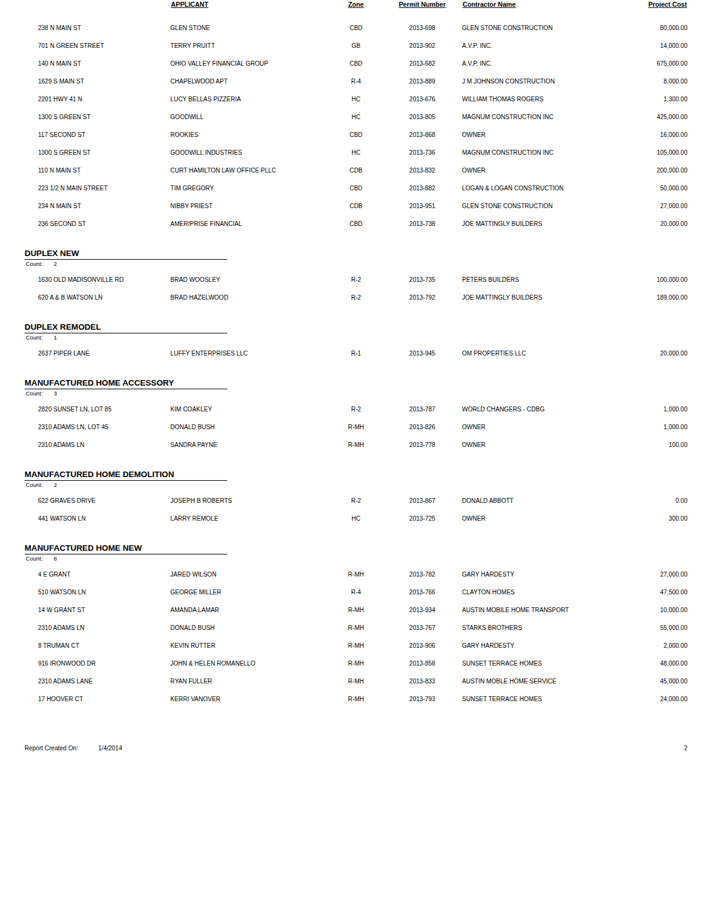| | APPLICANT | Zone | Permit Number | Contractor Name | Project Cost |
| --- | --- | --- | --- | --- | --- |
| 238 N MAIN ST | GLEN STONE | CBD | 2013-698 | GLEN STONE CONSTRUCTION | 80,000.00 |
| 701 N GREEN STREET | TERRY PRUITT | GB | 2013-902 | A.V.P. INC. | 14,000.00 |
| 140 N MAIN ST | OHIO VALLEY FINANCIAL GROUP | CBD | 2013-682 | A.V.P. INC. | 675,000.00 |
| 1629 S MAIN ST | CHAPELWOOD APT | R-4 | 2013-889 | J M JOHNSON CONSTRUCTION | 8,000.00 |
| 2201 HWY 41 N | LUCY BELLAS PIZZERIA | HC | 2013-676 | WILLIAM THOMAS ROGERS | 1,300.00 |
| 1300 S GREEN ST | GOODWILL | HC | 2013-805 | MAGNUM CONSTRUCTION INC | 425,000.00 |
| 117 SECOND ST | ROOKIES | CBD | 2013-868 | OWNER | 16,000.00 |
| 1300 S GREEN ST | GOODWILL INDUSTRIES | HC | 2013-736 | MAGNUM CONSTRUCTION INC | 105,000.00 |
| 110 N MAIN ST | CURT HAMILTON LAW OFFICE PLLC | CDB | 2013-832 | OWNER | 200,000.00 |
| 223 1/2 N MAIN STREET | TIM GREGORY | CBD | 2013-882 | LOGAN & LOGAN CONSTRUCTION | 50,000.00 |
| 234 N MAIN ST | NIBBY PRIEST | CDB | 2013-951 | GLEN STONE CONSTRUCTION | 27,000.00 |
| 236 SECOND ST | AMERIPRISE FINANCIAL | CBD | 2013-738 | JOE MATTINGLY BUILDERS | 20,000.00 |
| DUPLEX NEW |
| Count: 2 |
| 1630 OLD MADISONVILLE RD | BRAD WOOSLEY | R-2 | 2013-735 | PETERS BUILDERS | 100,000.00 |
| 620 A & B WATSON LN | BRAD HAZELWOOD | R-2 | 2013-792 | JOE MATTINGLY BUILDERS | 189,000.00 |
| DUPLEX REMODEL |
| Count: 1 |
| 2637 PIPER LANE | LUFFY ENTERPRISES LLC | R-1 | 2013-945 | OM PROPERTIES LLC | 20,000.00 |
| MANUFACTURED HOME ACCESSORY |
| Count: 3 |
| 2820 SUNSET LN, LOT 85 | KIM COAKLEY | R-2 | 2013-787 | WORLD CHANGERS - CDBG | 1,000.00 |
| 2310 ADAMS LN, LOT 45 | DONALD BUSH | R-MH | 2013-826 | OWNER | 1,000.00 |
| 2310 ADAMS LN | SANDRA PAYNE | R-MH | 2013-778 | OWNER | 100.00 |
| MANUFACTURED HOME DEMOLITION |
| Count: 2 |
| 622 GRAVES DRIVE | JOSEPH B ROBERTS | R-2 | 2013-867 | DONALD ABBOTT | 0.00 |
| 441 WATSON LN | LARRY REMOLE | HC | 2013-725 | OWNER | 300.00 |
| MANUFACTURED HOME NEW |
| Count: 8 |
| 4 E GRANT | JARED WILSON | R-MH | 2013-782 | GARY HARDESTY | 27,000.00 |
| 510 WATSON LN | GEORGE MILLER | R-4 | 2013-766 | CLAYTON HOMES | 47,500.00 |
| 14 W GRANT ST | AMANDA LAMAR | R-MH | 2013-934 | AUSTIN MOBILE HOME TRANSPORT | 10,000.00 |
| 2310 ADAMS LN | DONALD BUSH | R-MH | 2013-767 | STARKS BROTHERS | 55,000.00 |
| 8 TRUMAN CT | KEVIN RUTTER | R-MH | 2013-906 | GARY HARDESTY | 2,000.00 |
| 916 IRONWOOD DR | JOHN & HELEN ROMANELLO | R-MH | 2013-858 | SUNSET TERRACE HOMES | 48,000.00 |
| 2310 ADAMS LANE | RYAN FULLER | R-MH | 2013-833 | AUSTIN MOBLE HOME SERVICE | 45,000.00 |
| 17 HOOVER CT | KERRI VANOVER | R-MH | 2013-793 | SUNSET TERRACE HOMES | 24,000.00 |
Report Created On: 1/4/2014 2